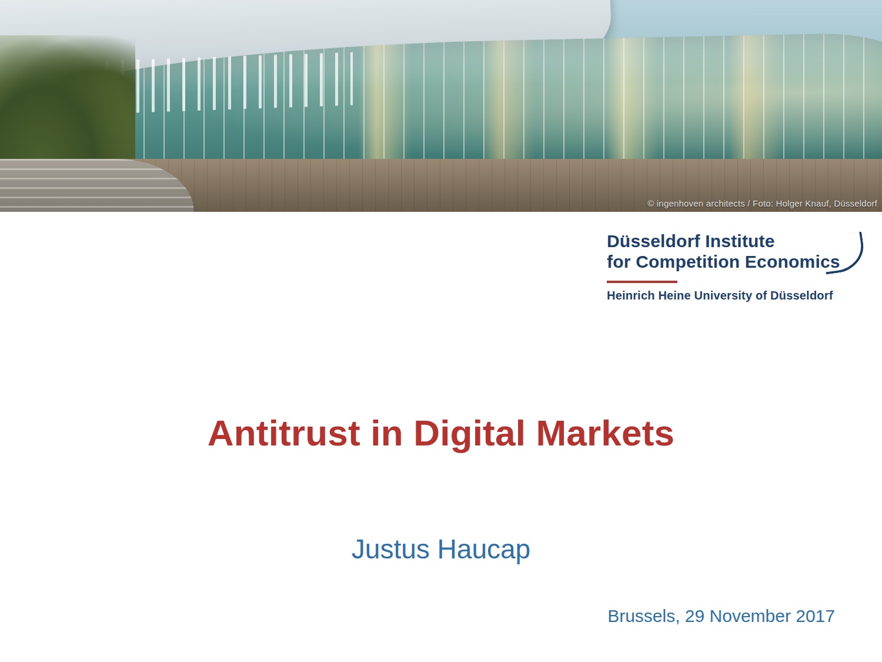© ingenhoven architects / Foto: Holger Knauf, Düsseldorf
Düsseldorf Institute
for Competition Economics
Heinrich Heine University of Düsseldorf
Antitrust in Digital Markets
Justus Haucap
Brussels, 29 November 2017